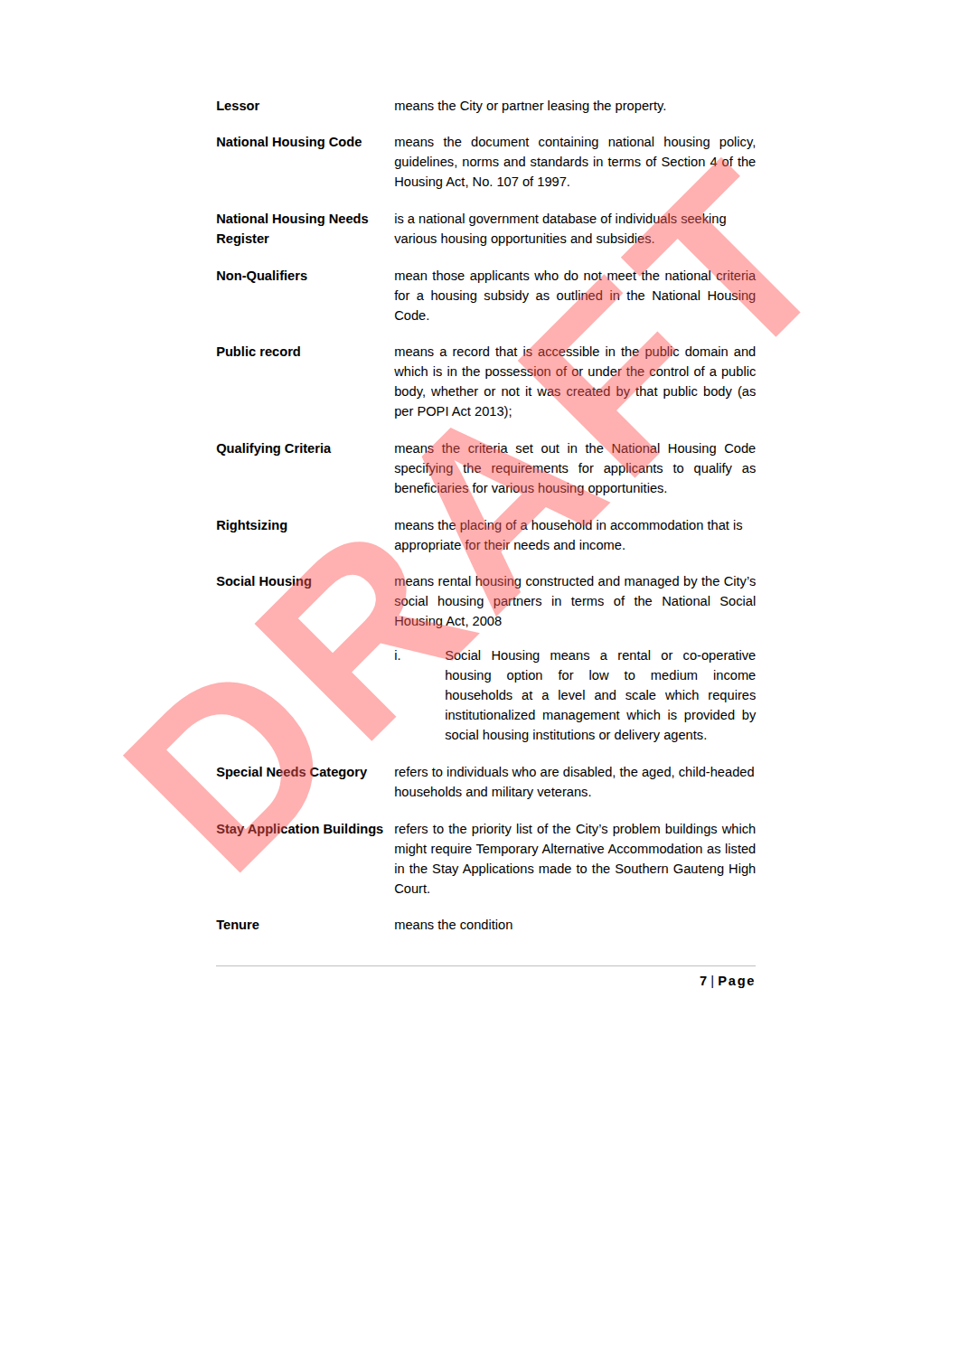DRAFT
| Lessor | means the City or partner leasing the property. |
| National Housing Code | means the document containing national housing policy, guidelines, norms and standards in terms of Section 4 of the Housing Act, No. 107 of 1997. |
| National Housing Needs Register | is a national government database of individuals seeking various housing opportunities and subsidies. |
| Non-Qualifiers | mean those applicants who do not meet the national criteria for a housing subsidy as outlined in the National Housing Code. |
| Public record | means a record that is accessible in the public domain and which is in the possession of or under the control of a public body, whether or not it was created by that public body (as per POPI Act 2013); |
| Qualifying Criteria | means the criteria set out in the National Housing Code specifying the requirements for applicants to qualify as beneficiaries for various housing opportunities. |
| Rightsizing | means the placing of a household in accommodation that is appropriate for their needs and income. |
| Social Housing | means rental housing constructed and managed by the City’s social housing partners in terms of the National Social Housing Act, 2008 i. Social Housing means a rental or co-operative housing option for low to medium income households at a level and scale which requires institutionalized management which is provided by social housing institutions or delivery agents. |
| Special Needs Category | refers to individuals who are disabled, the aged, child-headed households and military veterans. |
| Stay Application Buildings | refers to the priority list of the City’s problem buildings which might require Temporary Alternative Accommodation as listed in the Stay Applications made to the Southern Gauteng High Court. |
| Tenure | means the condition |
7 | Page